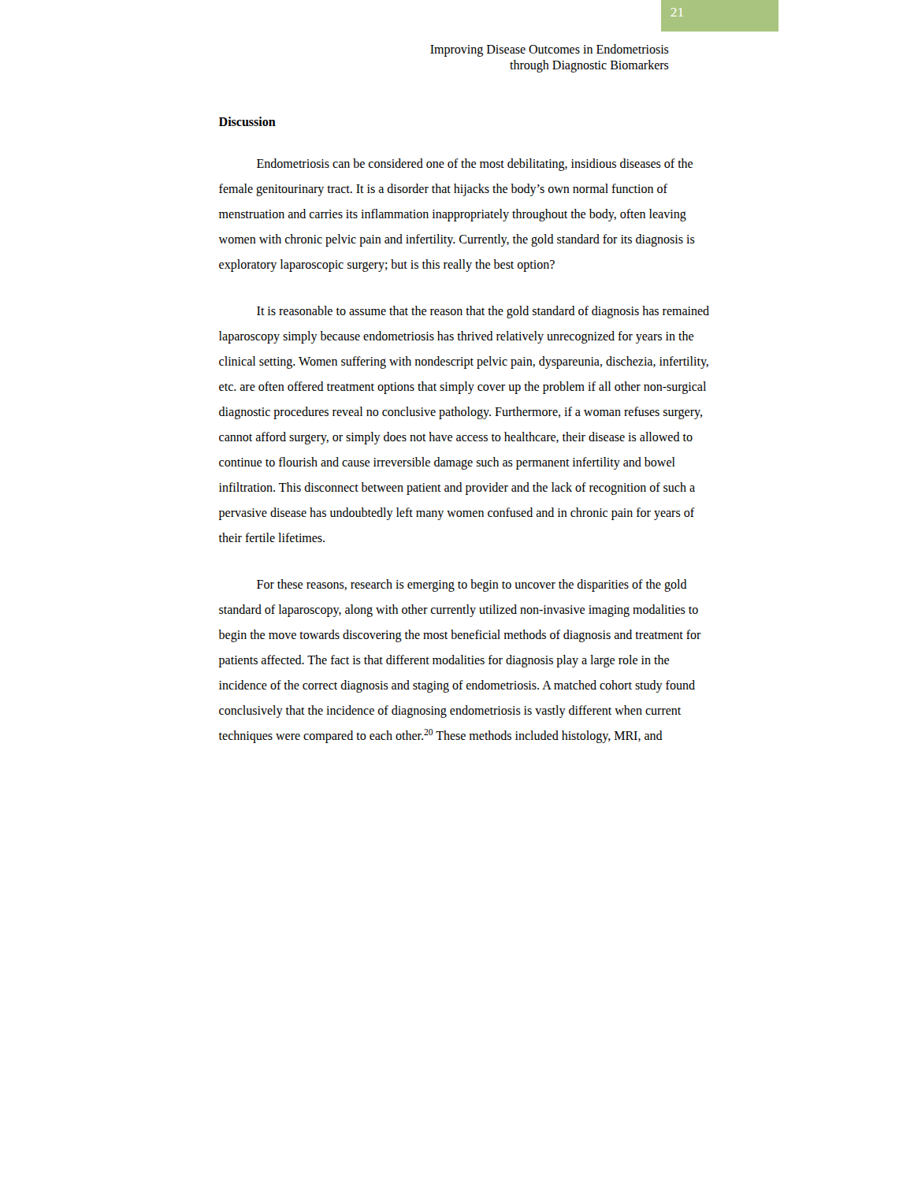21
Improving Disease Outcomes in Endometriosis
through Diagnostic Biomarkers
Discussion
Endometriosis can be considered one of the most debilitating, insidious diseases of the female genitourinary tract. It is a disorder that hijacks the body’s own normal function of menstruation and carries its inflammation inappropriately throughout the body, often leaving women with chronic pelvic pain and infertility. Currently, the gold standard for its diagnosis is exploratory laparoscopic surgery; but is this really the best option?
It is reasonable to assume that the reason that the gold standard of diagnosis has remained laparoscopy simply because endometriosis has thrived relatively unrecognized for years in the clinical setting. Women suffering with nondescript pelvic pain, dyspareunia, dischezia, infertility, etc. are often offered treatment options that simply cover up the problem if all other non-surgical diagnostic procedures reveal no conclusive pathology. Furthermore, if a woman refuses surgery, cannot afford surgery, or simply does not have access to healthcare, their disease is allowed to continue to flourish and cause irreversible damage such as permanent infertility and bowel infiltration. This disconnect between patient and provider and the lack of recognition of such a pervasive disease has undoubtedly left many women confused and in chronic pain for years of their fertile lifetimes.
For these reasons, research is emerging to begin to uncover the disparities of the gold standard of laparoscopy, along with other currently utilized non-invasive imaging modalities to begin the move towards discovering the most beneficial methods of diagnosis and treatment for patients affected. The fact is that different modalities for diagnosis play a large role in the incidence of the correct diagnosis and staging of endometriosis. A matched cohort study found conclusively that the incidence of diagnosing endometriosis is vastly different when current techniques were compared to each other.20 These methods included histology, MRI, and